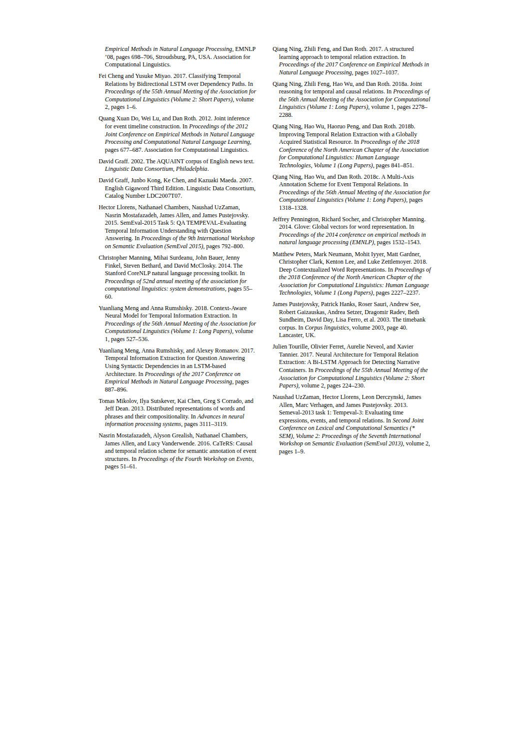Empirical Methods in Natural Language Processing, EMNLP ’08, pages 698–706, Stroudsburg, PA, USA. Association for Computational Linguistics.
Fei Cheng and Yusuke Miyao. 2017. Classifying Temporal Relations by Bidirectional LSTM over Dependency Paths. In Proceedings of the 55th Annual Meeting of the Association for Computational Linguistics (Volume 2: Short Papers), volume 2, pages 1–6.
Quang Xuan Do, Wei Lu, and Dan Roth. 2012. Joint inference for event timeline construction. In Proceedings of the 2012 Joint Conference on Empirical Methods in Natural Language Processing and Computational Natural Language Learning, pages 677–687. Association for Computational Linguistics.
David Graff. 2002. The AQUAINT corpus of English news text. Linguistic Data Consortium, Philadelphia.
David Graff, Junbo Kong, Ke Chen, and Kazuaki Maeda. 2007. English Gigaword Third Edition. Linguistic Data Consortium, Catalog Number LDC2007T07.
Hector Llorens, Nathanael Chambers, Naushad UzZaman, Nasrin Mostafazadeh, James Allen, and James Pustejovsky. 2015. SemEval-2015 Task 5: QA TEMPEVAL-Evaluating Temporal Information Understanding with Question Answering. In Proceedings of the 9th International Workshop on Semantic Evaluation (SemEval 2015), pages 792–800.
Christopher Manning, Mihai Surdeanu, John Bauer, Jenny Finkel, Steven Bethard, and David McClosky. 2014. The Stanford CoreNLP natural language processing toolkit. In Proceedings of 52nd annual meeting of the association for computational linguistics: system demonstrations, pages 55–60.
Yuanliang Meng and Anna Rumshisky. 2018. Context-Aware Neural Model for Temporal Information Extraction. In Proceedings of the 56th Annual Meeting of the Association for Computational Linguistics (Volume 1: Long Papers), volume 1, pages 527–536.
Yuanliang Meng, Anna Rumshisky, and Alexey Romanov. 2017. Temporal Information Extraction for Question Answering Using Syntactic Dependencies in an LSTM-based Architecture. In Proceedings of the 2017 Conference on Empirical Methods in Natural Language Processing, pages 887–896.
Tomas Mikolov, Ilya Sutskever, Kai Chen, Greg S Corrado, and Jeff Dean. 2013. Distributed representations of words and phrases and their compositionality. In Advances in neural information processing systems, pages 3111–3119.
Nasrin Mostafazadeh, Alyson Grealish, Nathanael Chambers, James Allen, and Lucy Vanderwende. 2016. CaTeRS: Causal and temporal relation scheme for semantic annotation of event structures. In Proceedings of the Fourth Workshop on Events, pages 51–61.
Qiang Ning, Zhili Feng, and Dan Roth. 2017. A structured learning approach to temporal relation extraction. In Proceedings of the 2017 Conference on Empirical Methods in Natural Language Processing, pages 1027–1037.
Qiang Ning, Zhili Feng, Hao Wu, and Dan Roth. 2018a. Joint reasoning for temporal and causal relations. In Proceedings of the 56th Annual Meeting of the Association for Computational Linguistics (Volume 1: Long Papers), volume 1, pages 2278–2288.
Qiang Ning, Hao Wu, Haoruo Peng, and Dan Roth. 2018b. Improving Temporal Relation Extraction with a Globally Acquired Statistical Resource. In Proceedings of the 2018 Conference of the North American Chapter of the Association for Computational Linguistics: Human Language Technologies, Volume 1 (Long Papers), pages 841–851.
Qiang Ning, Hao Wu, and Dan Roth. 2018c. A Multi-Axis Annotation Scheme for Event Temporal Relations. In Proceedings of the 56th Annual Meeting of the Association for Computational Linguistics (Volume 1: Long Papers), pages 1318–1328.
Jeffrey Pennington, Richard Socher, and Christopher Manning. 2014. Glove: Global vectors for word representation. In Proceedings of the 2014 conference on empirical methods in natural language processing (EMNLP), pages 1532–1543.
Matthew Peters, Mark Neumann, Mohit Iyyer, Matt Gardner, Christopher Clark, Kenton Lee, and Luke Zettlemoyer. 2018. Deep Contextualized Word Representations. In Proceedings of the 2018 Conference of the North American Chapter of the Association for Computational Linguistics: Human Language Technologies, Volume 1 (Long Papers), pages 2227–2237.
James Pustejovsky, Patrick Hanks, Roser Sauri, Andrew See, Robert Gaizauskas, Andrea Setzer, Dragomir Radev, Beth Sundheim, David Day, Lisa Ferro, et al. 2003. The timebank corpus. In Corpus linguistics, volume 2003, page 40. Lancaster, UK.
Julien Tourille, Olivier Ferret, Aurelie Neveol, and Xavier Tannier. 2017. Neural Architecture for Temporal Relation Extraction: A Bi-LSTM Approach for Detecting Narrative Containers. In Proceedings of the 55th Annual Meeting of the Association for Computational Linguistics (Volume 2: Short Papers), volume 2, pages 224–230.
Naushad UzZaman, Hector Llorens, Leon Derczynski, James Allen, Marc Verhagen, and James Pustejovsky. 2013. Semeval-2013 task 1: Tempeval-3: Evaluating time expressions, events, and temporal relations. In Second Joint Conference on Lexical and Computational Semantics (* SEM), Volume 2: Proceedings of the Seventh International Workshop on Semantic Evaluation (SemEval 2013), volume 2, pages 1–9.